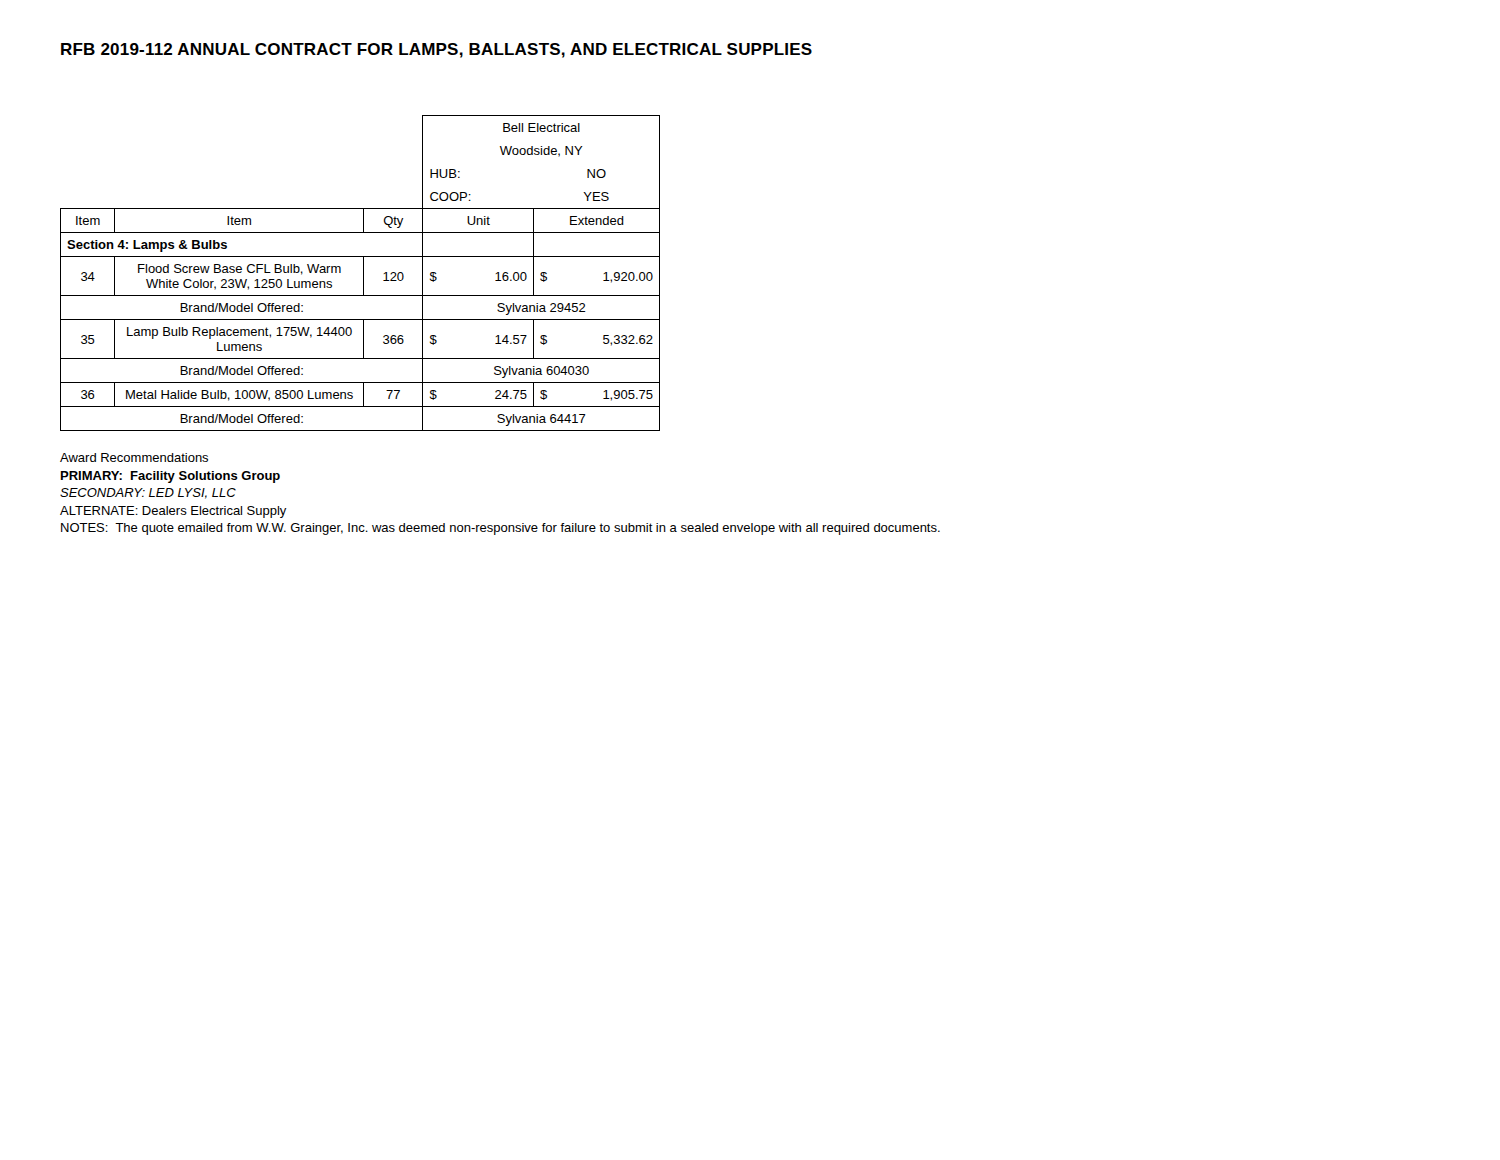RFB 2019-112 ANNUAL CONTRACT FOR LAMPS, BALLASTS, AND ELECTRICAL SUPPLIES
| | Bell Electrical |
| | Woodside, NY |
| | HUB: | NO |
| | COOP: | YES |
| Item | Item | Qty | Unit | Extended |
| Section 4: Lamps & Bulbs | | |
| 34 | Flood Screw Base CFL Bulb, Warm White Color, 23W, 1250 Lumens | 120 | $ 16.00 | $ 1,920.00 |
| Brand/Model Offered: | Sylvania 29452 |
| 35 | Lamp Bulb Replacement, 175W, 14400 Lumens | 366 | $ 14.57 | $ 5,332.62 |
| Brand/Model Offered: | Sylvania 604030 |
| 36 | Metal Halide Bulb, 100W, 8500 Lumens | 77 | $ 24.75 | $ 1,905.75 |
| Brand/Model Offered: | Sylvania 64417 |
Award Recommendations
PRIMARY: Facility Solutions Group
SECONDARY: LED LYSI, LLC
ALTERNATE: Dealers Electrical Supply
NOTES: The quote emailed from W.W. Grainger, Inc. was deemed non-responsive for failure to submit in a sealed envelope with all required documents.